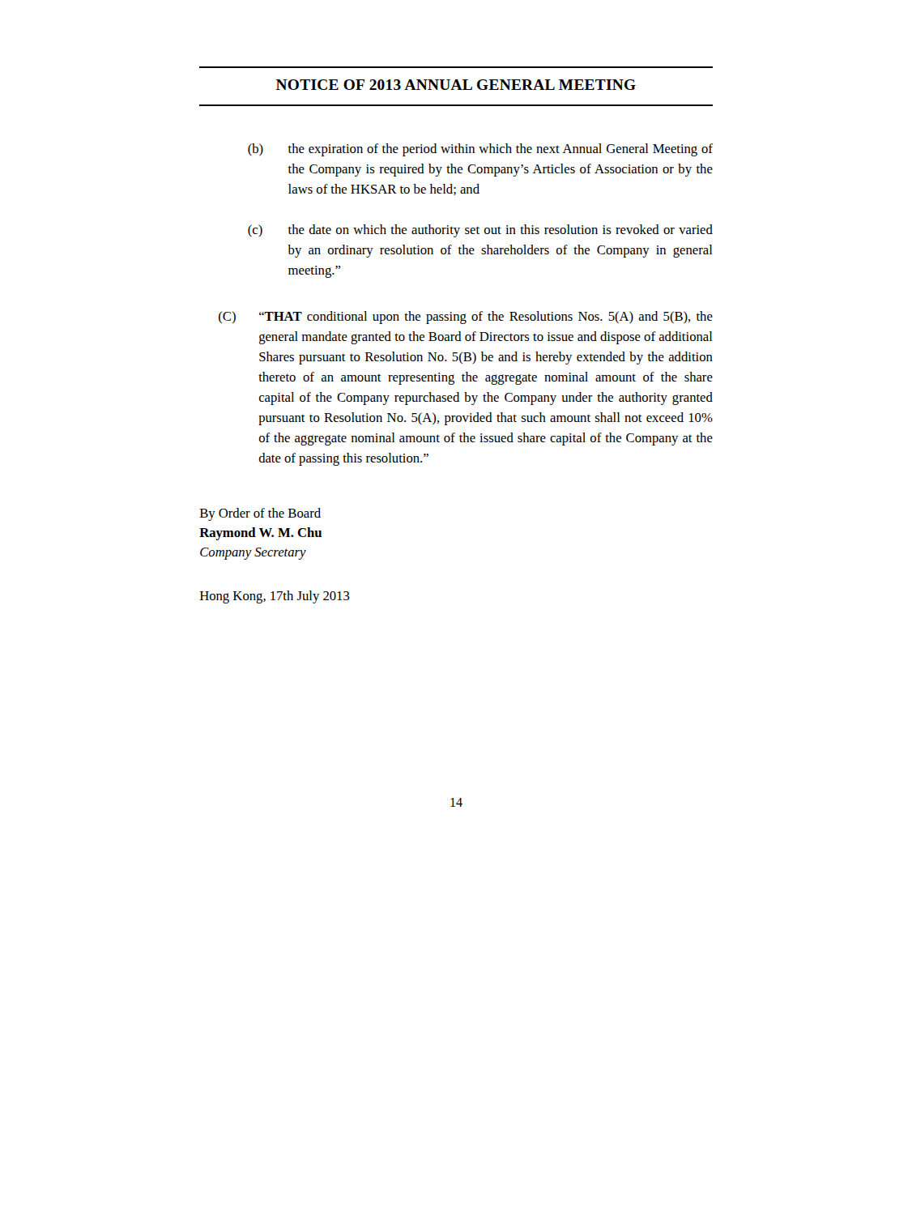NOTICE OF 2013 ANNUAL GENERAL MEETING
(b)
the expiration of the period within which the next Annual General Meeting of the Company is required by the Company’s Articles of Association or by the laws of the HKSAR to be held; and
(c)
the date on which the authority set out in this resolution is revoked or varied by an ordinary resolution of the shareholders of the Company in general meeting.”
(C)
“THAT conditional upon the passing of the Resolutions Nos. 5(A) and 5(B), the general mandate granted to the Board of Directors to issue and dispose of additional Shares pursuant to Resolution No. 5(B) be and is hereby extended by the addition thereto of an amount representing the aggregate nominal amount of the share capital of the Company repurchased by the Company under the authority granted pursuant to Resolution No. 5(A), provided that such amount shall not exceed 10% of the aggregate nominal amount of the issued share capital of the Company at the date of passing this resolution.”
By Order of the Board
Raymond W. M. Chu
Company Secretary
Hong Kong, 17th July 2013
14